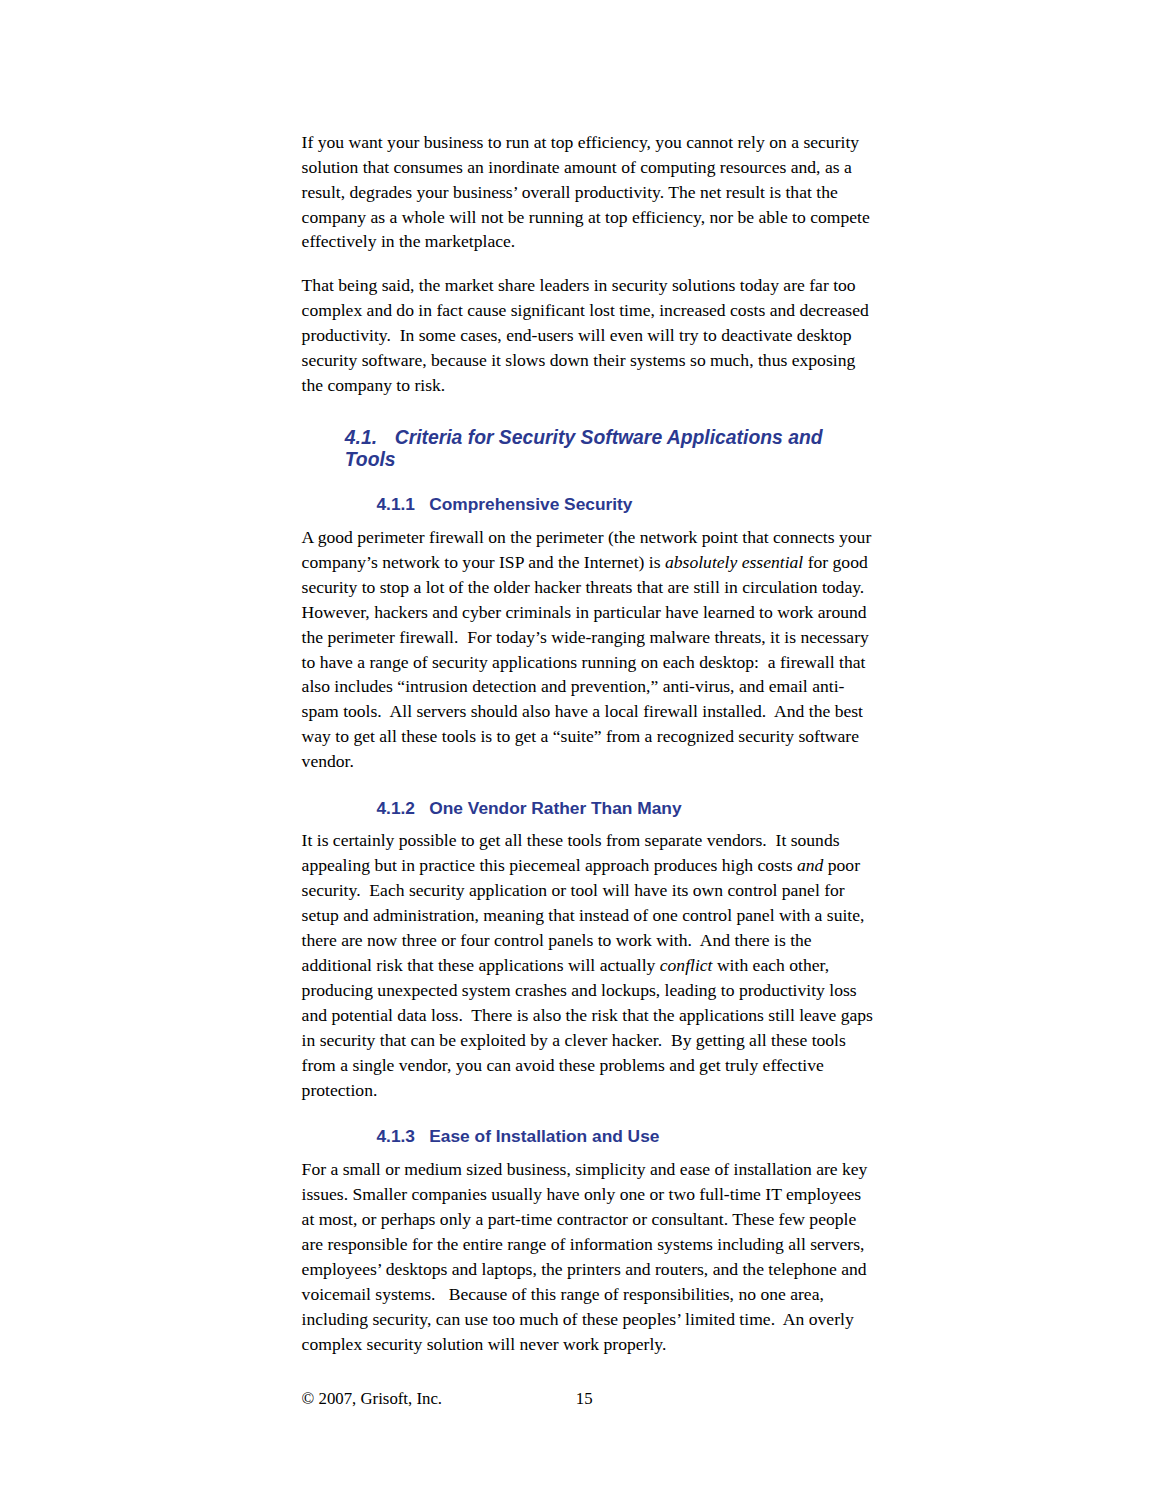If you want your business to run at top efficiency, you cannot rely on a security solution that consumes an inordinate amount of computing resources and, as a result, degrades your business’ overall productivity. The net result is that the company as a whole will not be running at top efficiency, nor be able to compete effectively in the marketplace.
That being said, the market share leaders in security solutions today are far too complex and do in fact cause significant lost time, increased costs and decreased productivity. In some cases, end-users will even will try to deactivate desktop security software, because it slows down their systems so much, thus exposing the company to risk.
4.1. Criteria for Security Software Applications and Tools
4.1.1 Comprehensive Security
A good perimeter firewall on the perimeter (the network point that connects your company’s network to your ISP and the Internet) is absolutely essential for good security to stop a lot of the older hacker threats that are still in circulation today. However, hackers and cyber criminals in particular have learned to work around the perimeter firewall. For today’s wide-ranging malware threats, it is necessary to have a range of security applications running on each desktop: a firewall that also includes “intrusion detection and prevention,” anti-virus, and email anti-spam tools. All servers should also have a local firewall installed. And the best way to get all these tools is to get a “suite” from a recognized security software vendor.
4.1.2 One Vendor Rather Than Many
It is certainly possible to get all these tools from separate vendors. It sounds appealing but in practice this piecemeal approach produces high costs and poor security. Each security application or tool will have its own control panel for setup and administration, meaning that instead of one control panel with a suite, there are now three or four control panels to work with. And there is the additional risk that these applications will actually conflict with each other, producing unexpected system crashes and lockups, leading to productivity loss and potential data loss. There is also the risk that the applications still leave gaps in security that can be exploited by a clever hacker. By getting all these tools from a single vendor, you can avoid these problems and get truly effective protection.
4.1.3 Ease of Installation and Use
For a small or medium sized business, simplicity and ease of installation are key issues. Smaller companies usually have only one or two full-time IT employees at most, or perhaps only a part-time contractor or consultant. These few people are responsible for the entire range of information systems including all servers, employees’ desktops and laptops, the printers and routers, and the telephone and voicemail systems. Because of this range of responsibilities, no one area, including security, can use too much of these peoples’ limited time. An overly complex security solution will never work properly.
© 2007, Grisoft, Inc. 15